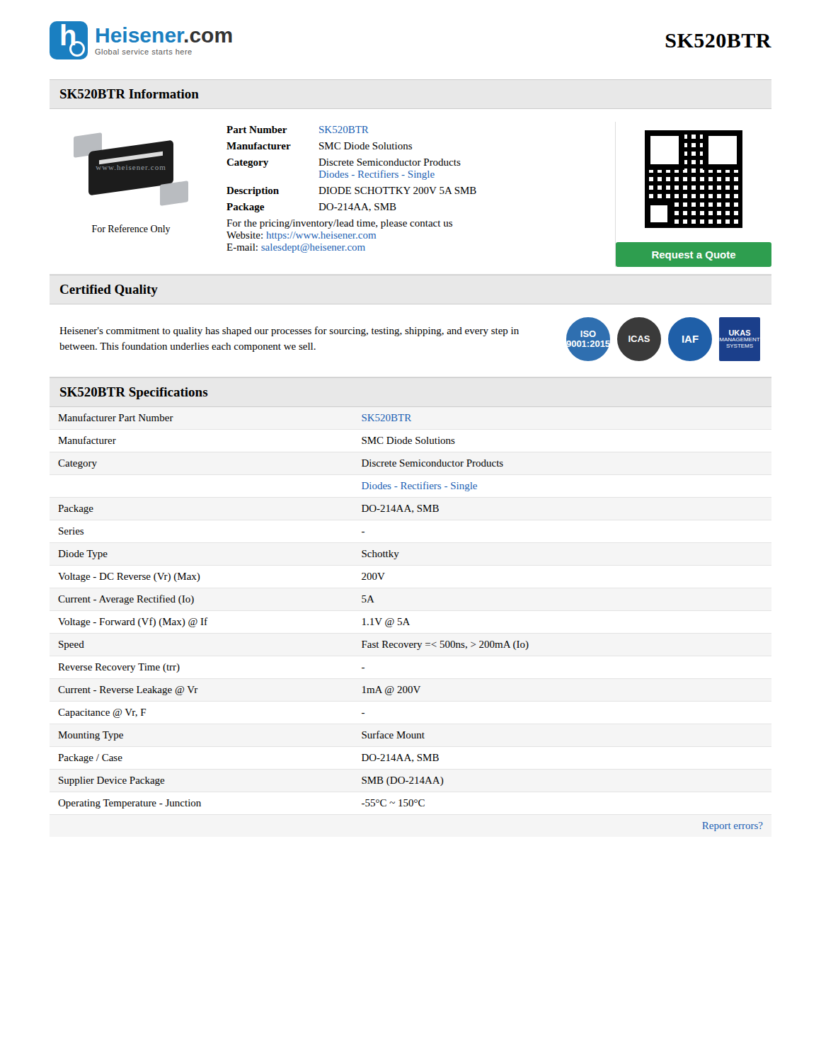Heisener.com
Global service starts here
SK520BTR
SK520BTR Information
www.heisener.com
For Reference Only
| Part Number | SK520BTR |
| Manufacturer | SMC Diode Solutions |
| Category | Discrete Semiconductor Products Diodes - Rectifiers - Single |
| Description | DIODE SCHOTTKY 200V 5A SMB |
| Package | DO-214AA, SMB |
| For the pricing/inventory/lead time, please contact us Website: https://www.heisener.com E-mail: salesdept@heisener.com |
Request a Quote
Certified Quality
Heisener's commitment to quality has shaped our processes for sourcing, testing, shipping, and every step in between. This foundation underlies each component we sell.
ISO
9001:2015
ICAS
IAF
UKAS MANAGEMENT
SYSTEMS
SK520BTR Specifications
| Manufacturer Part Number | SK520BTR |
| Manufacturer | SMC Diode Solutions |
| Category | Discrete Semiconductor Products |
| | Diodes - Rectifiers - Single |
| Package | DO-214AA, SMB |
| Series | - |
| Diode Type | Schottky |
| Voltage - DC Reverse (Vr) (Max) | 200V |
| Current - Average Rectified (Io) | 5A |
| Voltage - Forward (Vf) (Max) @ If | 1.1V @ 5A |
| Speed | Fast Recovery =< 500ns, > 200mA (Io) |
| Reverse Recovery Time (trr) | - |
| Current - Reverse Leakage @ Vr | 1mA @ 200V |
| Capacitance @ Vr, F | - |
| Mounting Type | Surface Mount |
| Package / Case | DO-214AA, SMB |
| Supplier Device Package | SMB (DO-214AA) |
| Operating Temperature - Junction | -55°C ~ 150°C |
| | Report errors? |